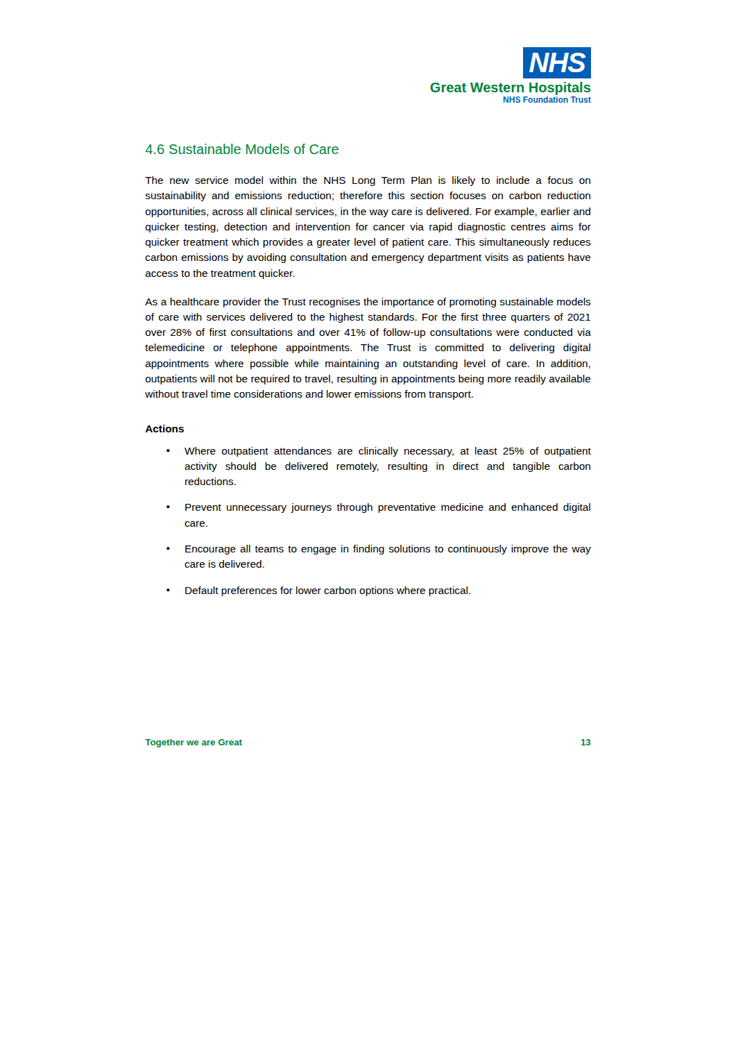NHS
Great Western Hospitals
NHS Foundation Trust
4.6 Sustainable Models of Care
The new service model within the NHS Long Term Plan is likely to include a focus on sustainability and emissions reduction; therefore this section focuses on carbon reduction opportunities, across all clinical services, in the way care is delivered. For example, earlier and quicker testing, detection and intervention for cancer via rapid diagnostic centres aims for quicker treatment which provides a greater level of patient care. This simultaneously reduces carbon emissions by avoiding consultation and emergency department visits as patients have access to the treatment quicker.
As a healthcare provider the Trust recognises the importance of promoting sustainable models of care with services delivered to the highest standards. For the first three quarters of 2021 over 28% of first consultations and over 41% of follow-up consultations were conducted via telemedicine or telephone appointments. The Trust is committed to delivering digital appointments where possible while maintaining an outstanding level of care. In addition, outpatients will not be required to travel, resulting in appointments being more readily available without travel time considerations and lower emissions from transport.
Actions
Where outpatient attendances are clinically necessary, at least 25% of outpatient activity should be delivered remotely, resulting in direct and tangible carbon reductions.
Prevent unnecessary journeys through preventative medicine and enhanced digital care.
Encourage all teams to engage in finding solutions to continuously improve the way care is delivered.
Default preferences for lower carbon options where practical.
Together we are Great 13